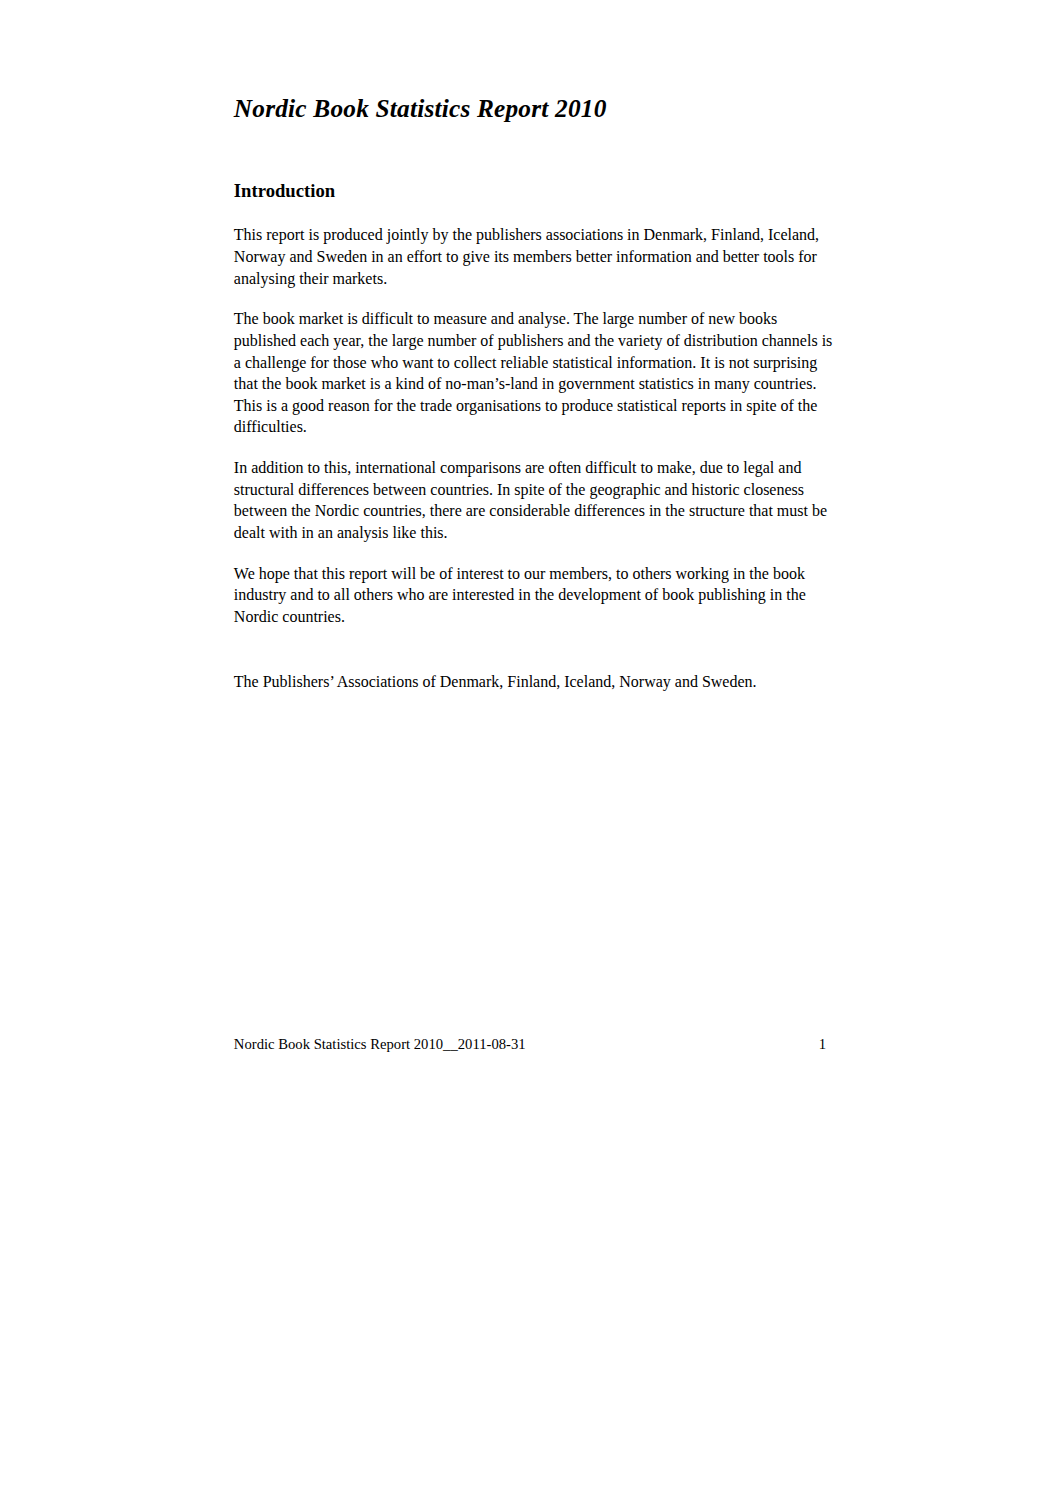Nordic Book Statistics Report 2010
Introduction
This report is produced jointly by the publishers associations in Denmark, Finland, Iceland, Norway and Sweden in an effort to give its members better information and better tools for analysing their markets.
The book market is difficult to measure and analyse. The large number of new books published each year, the large number of publishers and the variety of distribution channels is a challenge for those who want to collect reliable statistical information. It is not surprising that the book market is a kind of no-man’s-land in government statistics in many countries. This is a good reason for the trade organisations to produce statistical reports in spite of the difficulties.
In addition to this, international comparisons are often difficult to make, due to legal and structural differences between countries. In spite of the geographic and historic closeness between the Nordic countries, there are considerable differences in the structure that must be dealt with in an analysis like this.
We hope that this report will be of interest to our members, to others working in the book industry and to all others who are interested in the development of book publishing in the Nordic countries.
The Publishers’ Associations of Denmark, Finland, Iceland, Norway and Sweden.
Nordic Book Statistics Report 2010__2011-08-31 1